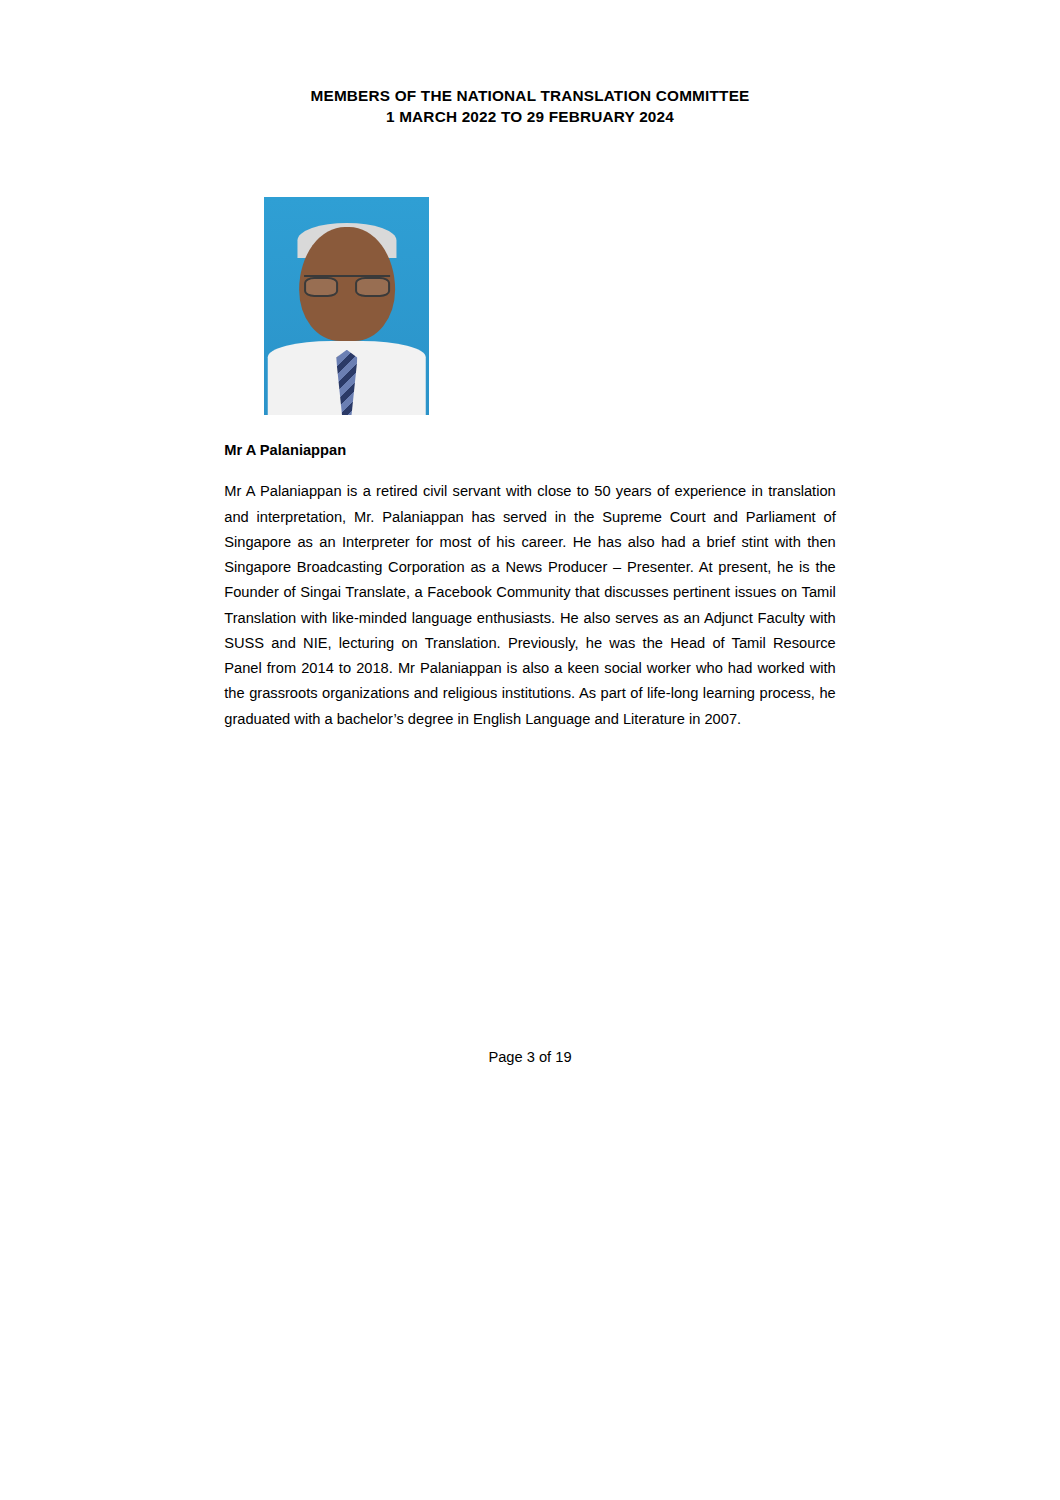MEMBERS OF THE NATIONAL TRANSLATION COMMITTEE 1 MARCH 2022 TO 29 FEBRUARY 2024
Mr A Palaniappan
Mr A Palaniappan is a retired civil servant with close to 50 years of experience in translation and interpretation, Mr. Palaniappan has served in the Supreme Court and Parliament of Singapore as an Interpreter for most of his career. He has also had a brief stint with then Singapore Broadcasting Corporation as a News Producer – Presenter. At present, he is the Founder of Singai Translate, a Facebook Community that discusses pertinent issues on Tamil Translation with like-minded language enthusiasts. He also serves as an Adjunct Faculty with SUSS and NIE, lecturing on Translation. Previously, he was the Head of Tamil Resource Panel from 2014 to 2018. Mr Palaniappan is also a keen social worker who had worked with the grassroots organizations and religious institutions. As part of life-long learning process, he graduated with a bachelor’s degree in English Language and Literature in 2007.
Page 3 of 19